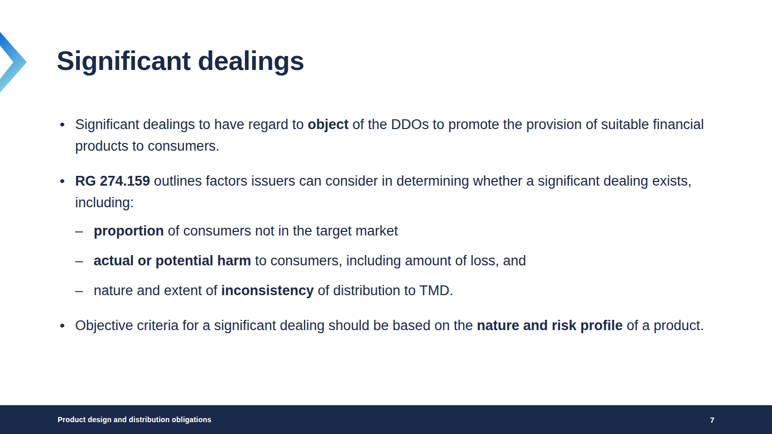Significant dealings
Significant dealings to have regard to object of the DDOs to promote the provision of suitable financial products to consumers.
RG 274.159 outlines factors issuers can consider in determining whether a significant dealing exists, including:
proportion of consumers not in the target market
actual or potential harm to consumers, including amount of loss, and
nature and extent of inconsistency of distribution to TMD.
Objective criteria for a significant dealing should be based on the nature and risk profile of a product.
Product design and distribution obligations
7